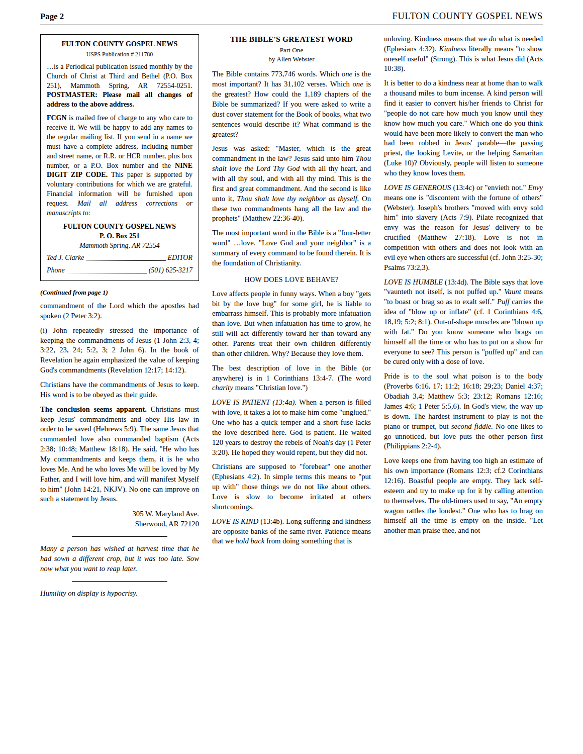Page 2
FULTON COUNTY GOSPEL NEWS
FULTON COUNTY GOSPEL NEWS
USPS Publication # 211780
…is a Periodical publication issued monthly by the Church of Christ at Third and Bethel (P.O. Box 251), Mammoth Spring, AR 72554-0251. POSTMASTER: Please mail all changes of address to the above address.
FCGN is mailed free of charge to any who care to receive it. We will be happy to add any names to the regular mailing list. If you send in a name we must have a complete address, including number and street name, or R.R. or HCR number, plus box number, or a P.O. Box number and the NINE DIGIT ZIP CODE. This paper is supported by voluntary contributions for which we are grateful. Financial information will be furnished upon request. Mail all address corrections or manuscripts to:
FULTON COUNTY GOSPEL NEWS
P. O. Box 251
Mammoth Spring, AR 72554
Ted J. Clarke EDITOR
Phone (501) 625-3217
(Continued from page 1)
commandment of the Lord which the apostles had spoken (2 Peter 3:2).
(i) John repeatedly stressed the importance of keeping the commandments of Jesus (1 John 2:3, 4; 3:22, 23, 24; 5:2, 3; 2 John 6). In the book of Revelation he again emphasized the value of keeping God's commandments (Revelation 12:17; 14:12).
Christians have the commandments of Jesus to keep. His word is to be obeyed as their guide.
The conclusion seems apparent. Christians must keep Jesus' commandments and obey His law in order to be saved (Hebrews 5:9). The same Jesus that commanded love also commanded baptism (Acts 2:38; 10:48; Matthew 18:18). He said, "He who has My commandments and keeps them, it is he who loves Me. And he who loves Me will be loved by My Father, and I will love him, and will manifest Myself to him" (John 14:21, NKJV). No one can improve on such a statement by Jesus.
305 W. Maryland Ave.
Sherwood, AR 72120
Many a person has wished at harvest time that he had sown a different crop, but it was too late. Sow now what you want to reap later.
Humility on display is hypocrisy.
THE BIBLE'S GREATEST WORD
Part One by Allen Webster
The Bible contains 773,746 words. Which one is the most important? It has 31,102 verses. Which one is the greatest? How could the 1,189 chapters of the Bible be summarized? If you were asked to write a dust cover statement for the Book of books, what two sentences would describe it? What command is the greatest?
Jesus was asked: "Master, which is the great commandment in the law? Jesus said unto him Thou shalt love the Lord Thy God with all thy heart, and with all thy soul, and with all thy mind. This is the first and great commandment. And the second is like unto it, Thou shalt love thy neighbor as thyself. On these two commandments hang all the law and the prophets" (Matthew 22:36-40).
The most important word in the Bible is a "four-letter word" …love. "Love God and your neighbor" is a summary of every command to be found therein. It is the foundation of Christianity.
HOW DOES LOVE BEHAVE?
Love affects people in funny ways. When a boy "gets bit by the love bug" for some girl, he is liable to embarrass himself. This is probably more infatuation than love. But when infatuation has time to grow, he still will act differently toward her than toward any other. Parents treat their own children differently than other children. Why? Because they love them.
The best description of love in the Bible (or anywhere) is in 1 Corinthians 13:4-7. (The word charity means "Christian love.")
LOVE IS PATIENT (13:4a). When a person is filled with love, it takes a lot to make him come "unglued." One who has a quick temper and a short fuse lacks the love described here. God is patient. He waited 120 years to destroy the rebels of Noah's day (1 Peter 3:20). He hoped they would repent, but they did not.
Christians are supposed to "forebear" one another (Ephesians 4:2). In simple terms this means to "put up with" those things we do not like about others. Love is slow to become irritated at others shortcomings.
LOVE IS KIND (13:4b). Long suffering and kindness are opposite banks of the same river. Patience means that we hold back from doing something that is
unloving. Kindness means that we do what is needed (Ephesians 4:32). Kindness literally means "to show oneself useful" (Strong). This is what Jesus did (Acts 10:38).
It is better to do a kindness near at home than to walk a thousand miles to burn incense. A kind person will find it easier to convert his/her friends to Christ for "people do not care how much you know until they know how much you care." Which one do you think would have been more likely to convert the man who had been robbed in Jesus' parable—the passing priest, the looking Levite, or the helping Samaritan (Luke 10)? Obviously, people will listen to someone who they know loves them.
LOVE IS GENEROUS (13:4c) or "envieth not." Envy means one is "discontent with the fortune of others" (Webster). Joseph's brothers "moved with envy sold him" into slavery (Acts 7:9). Pilate recognized that envy was the reason for Jesus' delivery to be crucified (Matthew 27:18). Love is not in competition with others and does not look with an evil eye when others are successful (cf. John 3:25-30; Psalms 73:2,3).
LOVE IS HUMBLE (13:4d). The Bible says that love "vaunteth not itself, is not puffed up." Vaunt means "to boast or brag so as to exalt self." Puff carries the idea of "blow up or inflate" (cf. 1 Corinthians 4:6, 18,19; 5:2; 8:1). Out-of-shape muscles are "blown up with fat." Do you know someone who brags on himself all the time or who has to put on a show for everyone to see? This person is "puffed up" and can be cured only with a dose of love.
Pride is to the soul what poison is to the body (Proverbs 6:16, 17; 11:2; 16:18; 29;23; Daniel 4:37; Obadiah 3,4; Matthew 5:3; 23:12; Romans 12:16; James 4:6; 1 Peter 5:5,6). In God's view, the way up is down. The hardest instrument to play is not the piano or trumpet, but second fiddle. No one likes to go unnoticed, but love puts the other person first (Philippians 2:2-4).
Love keeps one from having too high an estimate of his own importance (Romans 12:3; cf.2 Corinthians 12:16). Boastful people are empty. They lack self-esteem and try to make up for it by calling attention to themselves. The old-timers used to say, "An empty wagon rattles the loudest." One who has to brag on himself all the time is empty on the inside. "Let another man praise thee, and not